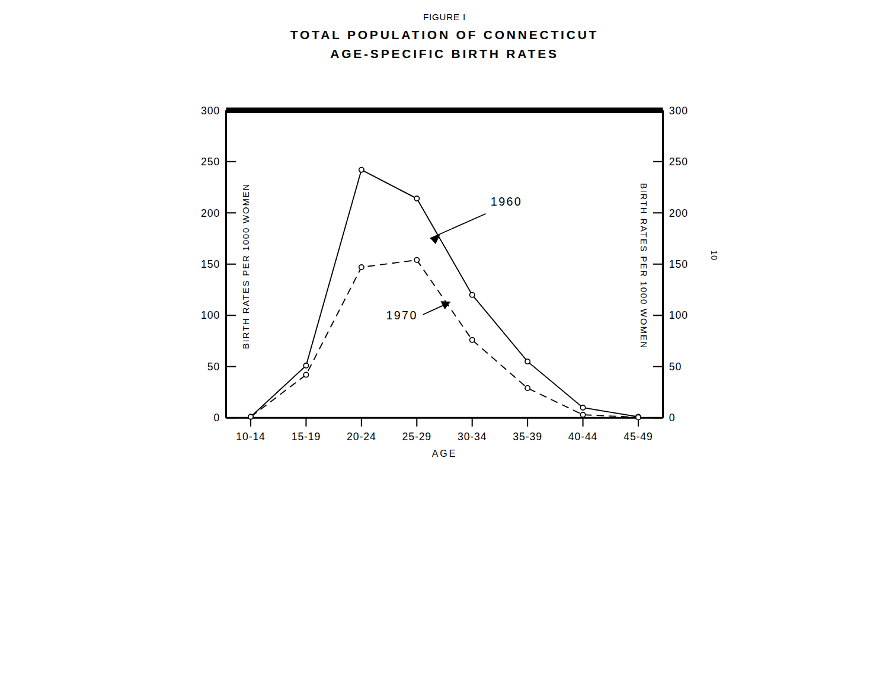FIGURE I
TOTAL POPULATION OF CONNECTICUT
AGE-SPECIFIC BIRTH RATES
BIRTH RATES PER 1000 WOMEN BIRTH RATES PER 1000 WOMEN 10
Plot coordinate system: x: 10-14 -> 80, 15-19 -> 170, 20-24 -> 260, 25-29 -> 350, 30-34 -> 440, 35-39 -> 530, 40-44 -> 620, 45-49 -> 710 y: value 0 -> 560, value 300 -> 60 (y = 560 - value * (500/300)) 0 50 100 150 200 250 300 0 50 100 150 200 250 300 10-14 15-19 20-24 25-29 30-34 35-39 40-44 45-49 1960 1970
AGE